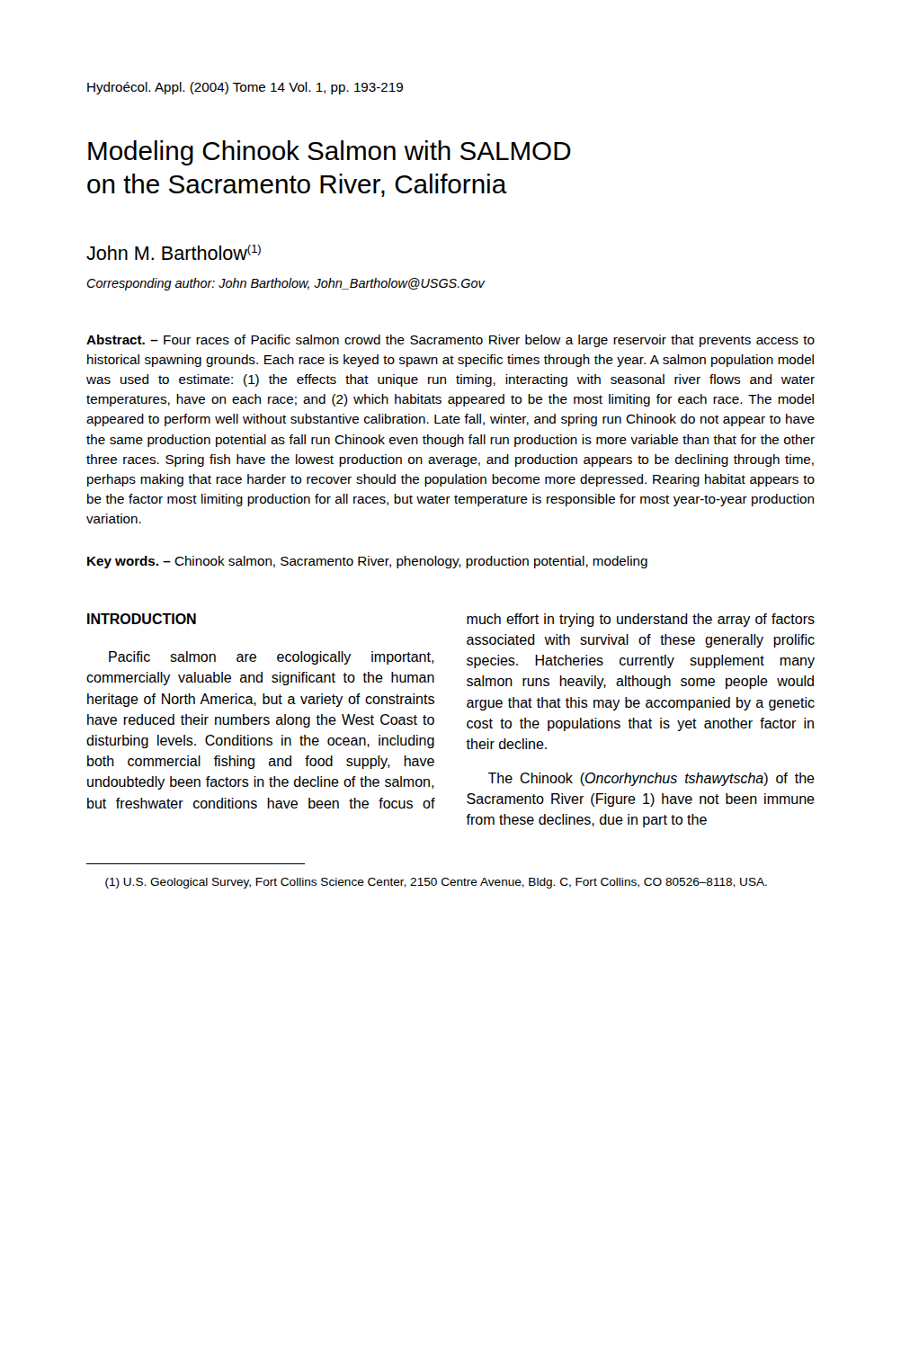Hydroécol. Appl. (2004) Tome 14 Vol. 1, pp. 193-219
Modeling Chinook Salmon with SALMOD
on the Sacramento River, California
John M. Bartholow(1)
Corresponding author: John Bartholow, John_Bartholow@USGS.Gov
Abstract. – Four races of Pacific salmon crowd the Sacramento River below a large reservoir that prevents access to historical spawning grounds. Each race is keyed to spawn at specific times through the year. A salmon population model was used to estimate: (1) the effects that unique run timing, interacting with seasonal river flows and water temperatures, have on each race; and (2) which habitats appeared to be the most limiting for each race. The model appeared to perform well without substantive calibration. Late fall, winter, and spring run Chinook do not appear to have the same production potential as fall run Chinook even though fall run production is more variable than that for the other three races. Spring fish have the lowest production on average, and production appears to be declining through time, perhaps making that race harder to recover should the population become more depressed. Rearing habitat appears to be the factor most limiting production for all races, but water temperature is responsible for most year-to-year production variation.
Key words. – Chinook salmon, Sacramento River, phenology, production potential, modeling
INTRODUCTION
Pacific salmon are ecologically important, commercially valuable and significant to the human heritage of North America, but a variety of constraints have reduced their numbers along the West Coast to disturbing levels. Conditions in the ocean, including both commercial fishing and food supply, have undoubtedly been factors in the decline of the salmon, but freshwater conditions have been the focus of much effort in trying to understand the array of factors associated with survival of these generally prolific species. Hatcheries currently supplement many salmon runs heavily, although some people would argue that that this may be accompanied by a genetic cost to the populations that is yet another factor in their decline.
The Chinook (Oncorhynchus tshawytscha) of the Sacramento River (Figure 1) have not been immune from these declines, due in part to the
(1) U.S. Geological Survey, Fort Collins Science Center, 2150 Centre Avenue, Bldg. C, Fort Collins, CO 80526–8118, USA.